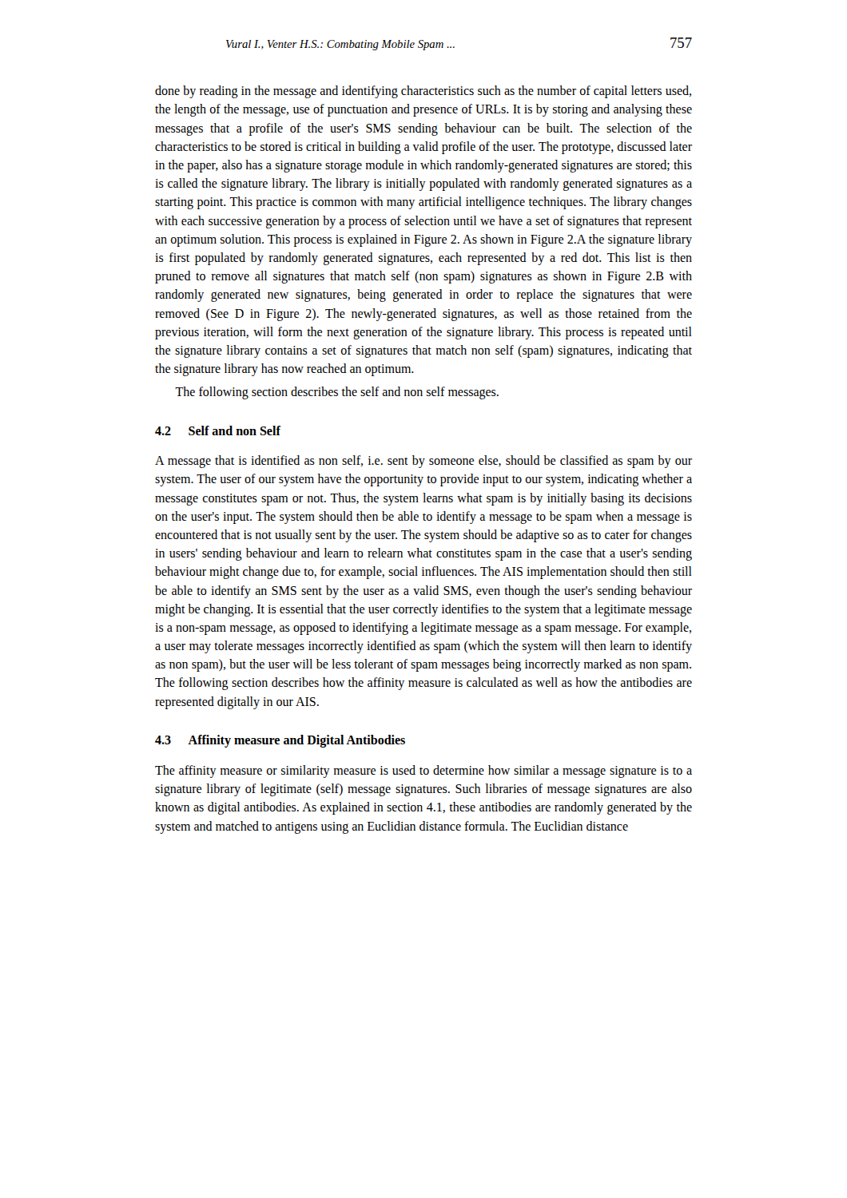Vural I., Venter H.S.: Combating Mobile Spam ... 757
done by reading in the message and identifying characteristics such as the number of capital letters used, the length of the message, use of punctuation and presence of URLs. It is by storing and analysing these messages that a profile of the user's SMS sending behaviour can be built. The selection of the characteristics to be stored is critical in building a valid profile of the user. The prototype, discussed later in the paper, also has a signature storage module in which randomly-generated signatures are stored; this is called the signature library. The library is initially populated with randomly generated signatures as a starting point. This practice is common with many artificial intelligence techniques. The library changes with each successive generation by a process of selection until we have a set of signatures that represent an optimum solution. This process is explained in Figure 2. As shown in Figure 2.A the signature library is first populated by randomly generated signatures, each represented by a red dot. This list is then pruned to remove all signatures that match self (non spam) signatures as shown in Figure 2.B with randomly generated new signatures, being generated in order to replace the signatures that were removed (See D in Figure 2). The newly-generated signatures, as well as those retained from the previous iteration, will form the next generation of the signature library. This process is repeated until the signature library contains a set of signatures that match non self (spam) signatures, indicating that the signature library has now reached an optimum.
The following section describes the self and non self messages.
4.2 Self and non Self
A message that is identified as non self, i.e. sent by someone else, should be classified as spam by our system. The user of our system have the opportunity to provide input to our system, indicating whether a message constitutes spam or not. Thus, the system learns what spam is by initially basing its decisions on the user's input. The system should then be able to identify a message to be spam when a message is encountered that is not usually sent by the user. The system should be adaptive so as to cater for changes in users' sending behaviour and learn to relearn what constitutes spam in the case that a user's sending behaviour might change due to, for example, social influences. The AIS implementation should then still be able to identify an SMS sent by the user as a valid SMS, even though the user's sending behaviour might be changing. It is essential that the user correctly identifies to the system that a legitimate message is a non-spam message, as opposed to identifying a legitimate message as a spam message. For example, a user may tolerate messages incorrectly identified as spam (which the system will then learn to identify as non spam), but the user will be less tolerant of spam messages being incorrectly marked as non spam. The following section describes how the affinity measure is calculated as well as how the antibodies are represented digitally in our AIS.
4.3 Affinity measure and Digital Antibodies
The affinity measure or similarity measure is used to determine how similar a message signature is to a signature library of legitimate (self) message signatures. Such libraries of message signatures are also known as digital antibodies. As explained in section 4.1, these antibodies are randomly generated by the system and matched to antigens using an Euclidian distance formula. The Euclidian distance